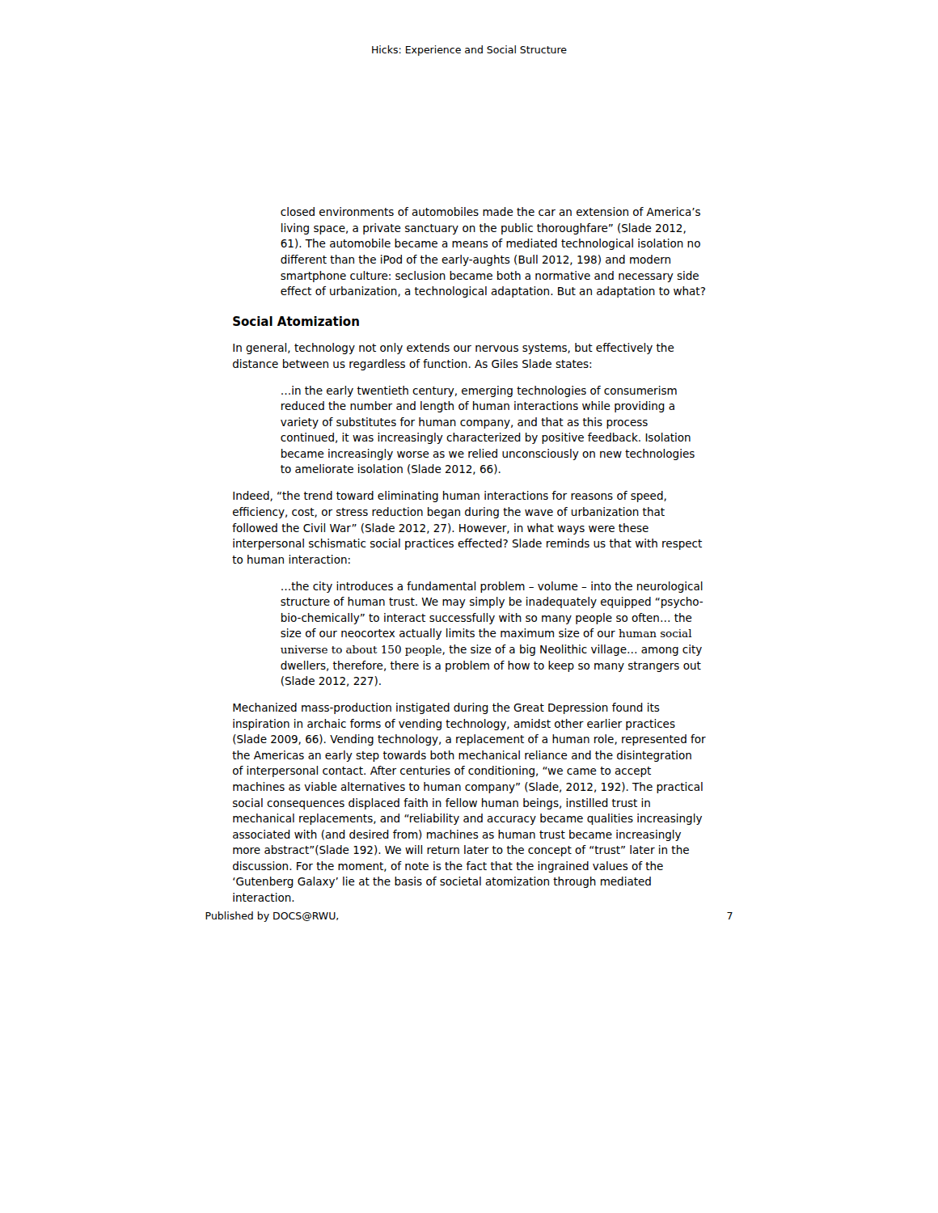Hicks: Experience and Social Structure
closed environments of automobiles made the car an extension of America’s living space, a private sanctuary on the public thoroughfare” (Slade 2012, 61). The automobile became a means of mediated technological isolation no different than the iPod of the early-aughts (Bull 2012, 198) and modern smartphone culture: seclusion became both a normative and necessary side effect of urbanization, a technological adaptation. But an adaptation to what?
Social Atomization
In general, technology not only extends our nervous systems, but effectively the distance between us regardless of function. As Giles Slade states:
…in the early twentieth century, emerging technologies of consumerism reduced the number and length of human interactions while providing a variety of substitutes for human company, and that as this process continued, it was increasingly characterized by positive feedback. Isolation became increasingly worse as we relied unconsciously on new technologies to ameliorate isolation (Slade 2012, 66).
Indeed, “the trend toward eliminating human interactions for reasons of speed, efficiency, cost, or stress reduction began during the wave of urbanization that followed the Civil War” (Slade 2012, 27). However, in what ways were these interpersonal schismatic social practices effected? Slade reminds us that with respect to human interaction:
…the city introduces a fundamental problem – volume – into the neurological structure of human trust. We may simply be inadequately equipped “psycho-bio-chemically” to interact successfully with so many people so often… the size of our neocortex actually limits the maximum size of our human social universe to about 150 people, the size of a big Neolithic village… among city dwellers, therefore, there is a problem of how to keep so many strangers out (Slade 2012, 227).
Mechanized mass-production instigated during the Great Depression found its inspiration in archaic forms of vending technology, amidst other earlier practices (Slade 2009, 66). Vending technology, a replacement of a human role, represented for the Americas an early step towards both mechanical reliance and the disintegration of interpersonal contact. After centuries of conditioning, “we came to accept machines as viable alternatives to human company” (Slade, 2012, 192). The practical social consequences displaced faith in fellow human beings, instilled trust in mechanical replacements, and “reliability and accuracy became qualities increasingly associated with (and desired from) machines as human trust became increasingly more abstract”(Slade 192). We will return later to the concept of “trust” later in the discussion. For the moment, of note is the fact that the ingrained values of the ‘Gutenberg Galaxy’ lie at the basis of societal atomization through mediated interaction.
Published by DOCS@RWU, 7